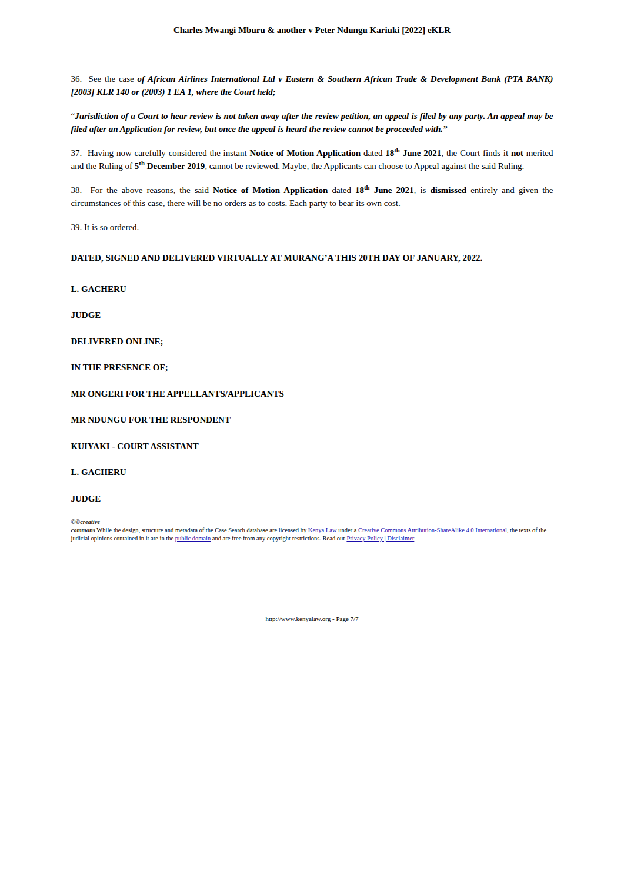Charles Mwangi Mburu & another v Peter Ndungu Kariuki [2022] eKLR
36. See the case of African Airlines International Ltd v Eastern & Southern African Trade & Development Bank (PTA BANK) [2003] KLR 140 or (2003) 1 EA 1, where the Court held;
“Jurisdiction of a Court to hear review is not taken away after the review petition, an appeal is filed by any party. An appeal may be filed after an Application for review, but once the appeal is heard the review cannot be proceeded with.”
37. Having now carefully considered the instant Notice of Motion Application dated 18th June 2021, the Court finds it not merited and the Ruling of 5th December 2019, cannot be reviewed. Maybe, the Applicants can choose to Appeal against the said Ruling.
38. For the above reasons, the said Notice of Motion Application dated 18th June 2021, is dismissed entirely and given the circumstances of this case, there will be no orders as to costs. Each party to bear its own cost.
39. It is so ordered.
DATED, SIGNED AND DELIVERED VIRTUALLY AT MURANG’A THIS 20TH DAY OF JANUARY, 2022.
L. GACHERU
JUDGE
DELIVERED ONLINE;
IN THE PRESENCE OF;
MR ONGERI FOR THE APPELLANTS/APPLICANTS
MR NDUNGU FOR THE RESPONDENT
KUIYAKI - COURT ASSISTANT
L. GACHERU
JUDGE
©©creative
commons While the design, structure and metadata of the Case Search database are licensed by Kenya Law under a Creative Commons Attribution-ShareAlike 4.0 International, the texts of the judicial opinions contained in it are in the public domain and are free from any copyright restrictions. Read our Privacy Policy | Disclaimer
http://www.kenyalaw.org - Page 7/7